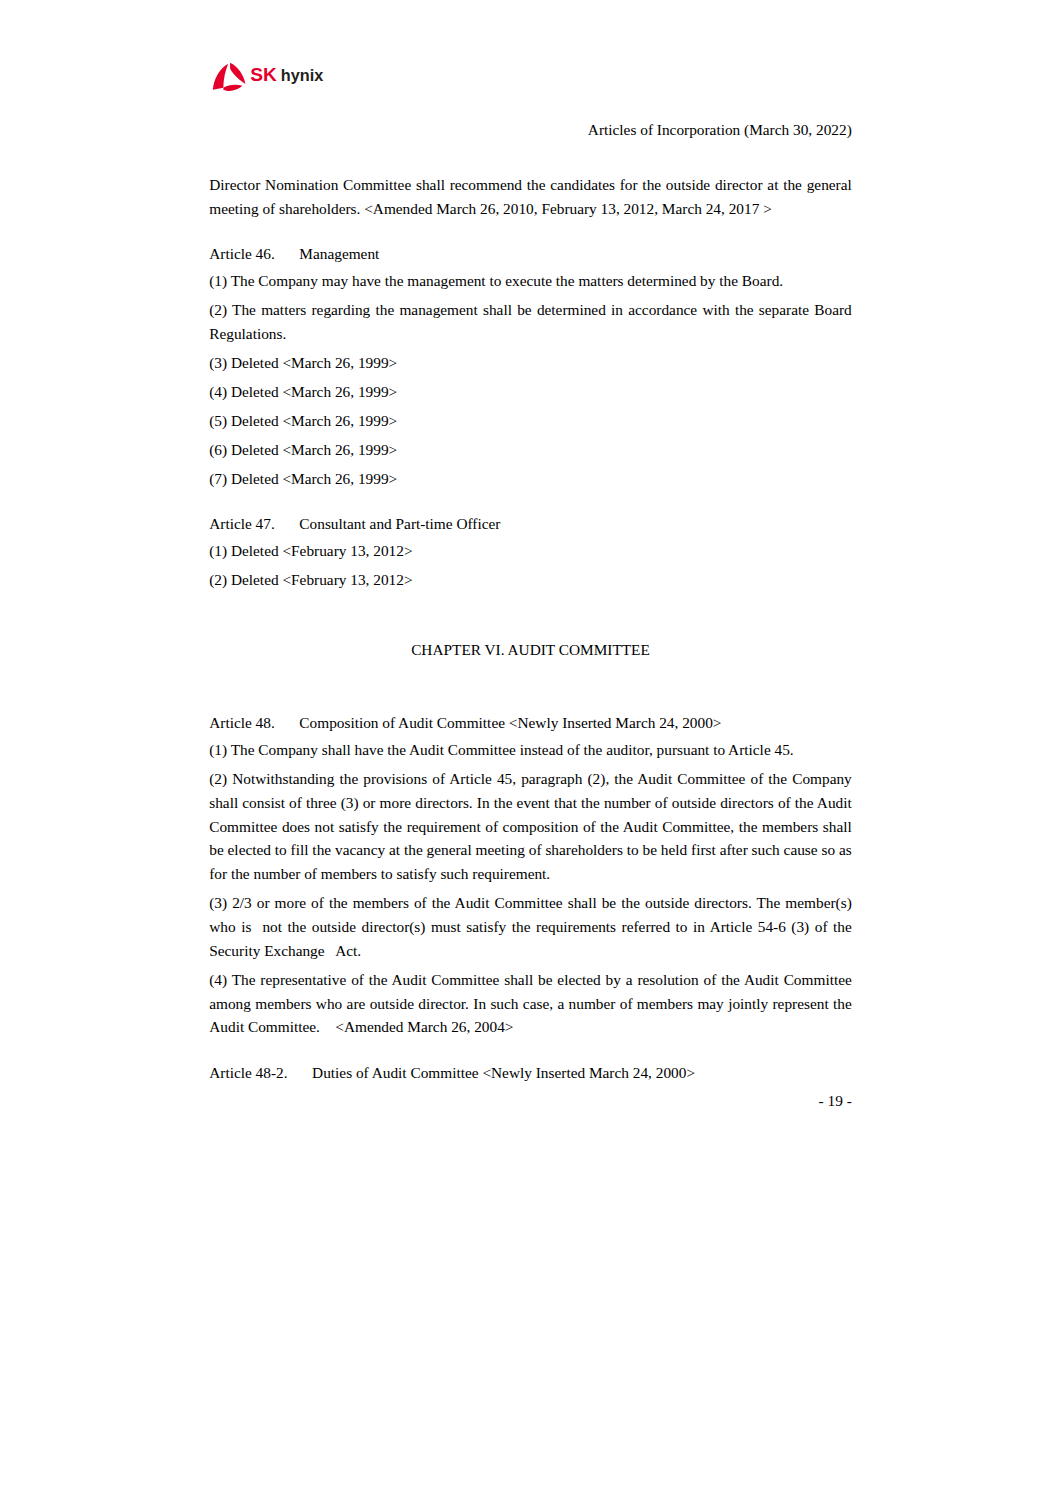SK hynix
Articles of Incorporation (March 30, 2022)
Director Nomination Committee shall recommend the candidates for the outside director at the general meeting of shareholders. <Amended March 26, 2010, February 13, 2012, March 24, 2017 >
Article 46. Management
(1) The Company may have the management to execute the matters determined by the Board.
(2) The matters regarding the management shall be determined in accordance with the separate Board Regulations.
(3) Deleted <March 26, 1999>
(4) Deleted <March 26, 1999>
(5) Deleted <March 26, 1999>
(6) Deleted <March 26, 1999>
(7) Deleted <March 26, 1999>
Article 47. Consultant and Part-time Officer
(1) Deleted <February 13, 2012>
(2) Deleted <February 13, 2012>
CHAPTER VI. AUDIT COMMITTEE
Article 48. Composition of Audit Committee <Newly Inserted March 24, 2000>
(1) The Company shall have the Audit Committee instead of the auditor, pursuant to Article 45.
(2) Notwithstanding the provisions of Article 45, paragraph (2), the Audit Committee of the Company shall consist of three (3) or more directors. In the event that the number of outside directors of the Audit Committee does not satisfy the requirement of composition of the Audit Committee, the members shall be elected to fill the vacancy at the general meeting of shareholders to be held first after such cause so as for the number of members to satisfy such requirement.
(3) 2/3 or more of the members of the Audit Committee shall be the outside directors. The member(s) who is not the outside director(s) must satisfy the requirements referred to in Article 54-6 (3) of the Security Exchange Act.
(4) The representative of the Audit Committee shall be elected by a resolution of the Audit Committee among members who are outside director. In such case, a number of members may jointly represent the Audit Committee. <Amended March 26, 2004>
Article 48-2. Duties of Audit Committee <Newly Inserted March 24, 2000>
- 19 -